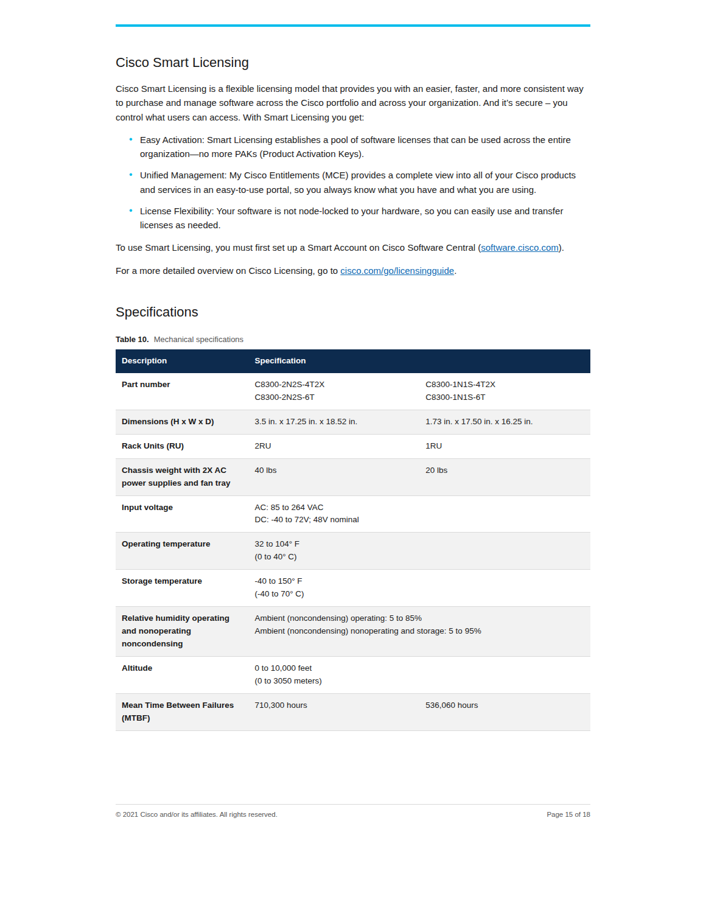Cisco Smart Licensing
Cisco Smart Licensing is a flexible licensing model that provides you with an easier, faster, and more consistent way to purchase and manage software across the Cisco portfolio and across your organization. And it’s secure – you control what users can access. With Smart Licensing you get:
Easy Activation: Smart Licensing establishes a pool of software licenses that can be used across the entire organization—no more PAKs (Product Activation Keys).
Unified Management: My Cisco Entitlements (MCE) provides a complete view into all of your Cisco products and services in an easy-to-use portal, so you always know what you have and what you are using.
License Flexibility: Your software is not node-locked to your hardware, so you can easily use and transfer licenses as needed.
To use Smart Licensing, you must first set up a Smart Account on Cisco Software Central (software.cisco.com).
For a more detailed overview on Cisco Licensing, go to cisco.com/go/licensingguide.
Specifications
Table 10. Mechanical specifications
| Description | Specification |
| --- | --- |
| Part number | C8300-2N2S-4T2X C8300-2N2S-6T | C8300-1N1S-4T2X C8300-1N1S-6T |
| Dimensions (H x W x D) | 3.5 in. x 17.25 in. x 18.52 in. | 1.73 in. x 17.50 in. x 16.25 in. |
| Rack Units (RU) | 2RU | 1RU |
| Chassis weight with 2X AC power supplies and fan tray | 40 lbs | 20 lbs |
| Input voltage | AC: 85 to 264 VAC DC: -40 to 72V; 48V nominal |
| Operating temperature | 32 to 104° F (0 to 40° C) |
| Storage temperature | -40 to 150° F (-40 to 70° C) |
| Relative humidity operating and nonoperating noncondensing | Ambient (noncondensing) operating: 5 to 85% Ambient (noncondensing) nonoperating and storage: 5 to 95% |
| Altitude | 0 to 10,000 feet (0 to 3050 meters) |
| Mean Time Between Failures (MTBF) | 710,300 hours | 536,060 hours |
© 2021 Cisco and/or its affiliates. All rights reserved.
Page 15 of 18